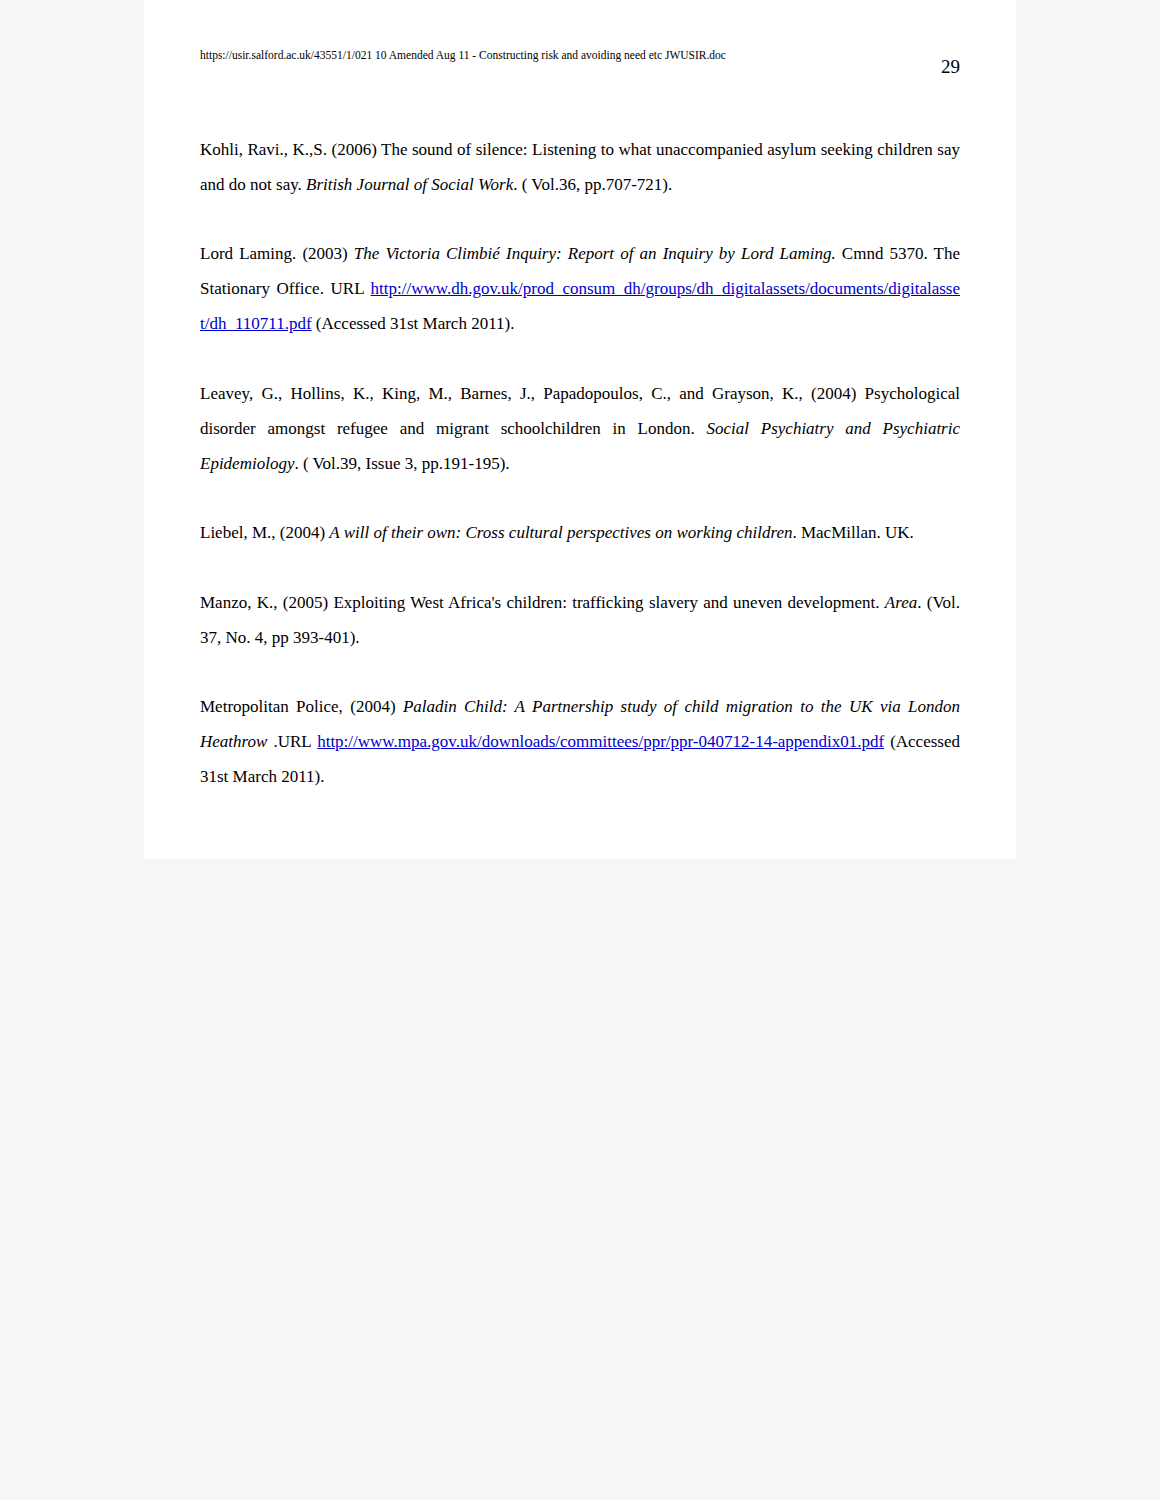https://usir.salford.ac.uk/43551/1/021 10 Amended Aug 11 - Constructing risk and avoiding need etc JWUSIR.doc
29
Kohli, Ravi., K.,S. (2006) The sound of silence: Listening to what unaccompanied asylum seeking children say and do not say. British Journal of Social Work. ( Vol.36, pp.707-721).
Lord Laming. (2003) The Victoria Climbié Inquiry: Report of an Inquiry by Lord Laming. Cmnd 5370. The Stationary Office. URL http://www.dh.gov.uk/prod_consum_dh/groups/dh_digitalassets/documents/digitalasset/dh_110711.pdf (Accessed 31st March 2011).
Leavey, G., Hollins, K., King, M., Barnes, J., Papadopoulos, C., and Grayson, K., (2004) Psychological disorder amongst refugee and migrant schoolchildren in London. Social Psychiatry and Psychiatric Epidemiology. ( Vol.39, Issue 3, pp.191-195).
Liebel, M., (2004) A will of their own: Cross cultural perspectives on working children. MacMillan. UK.
Manzo, K., (2005) Exploiting West Africa's children: trafficking slavery and uneven development. Area. (Vol. 37, No. 4, pp 393-401).
Metropolitan Police, (2004) Paladin Child: A Partnership study of child migration to the UK via London Heathrow .URL http://www.mpa.gov.uk/downloads/committees/ppr/ppr-040712-14-appendix01.pdf (Accessed 31st March 2011).